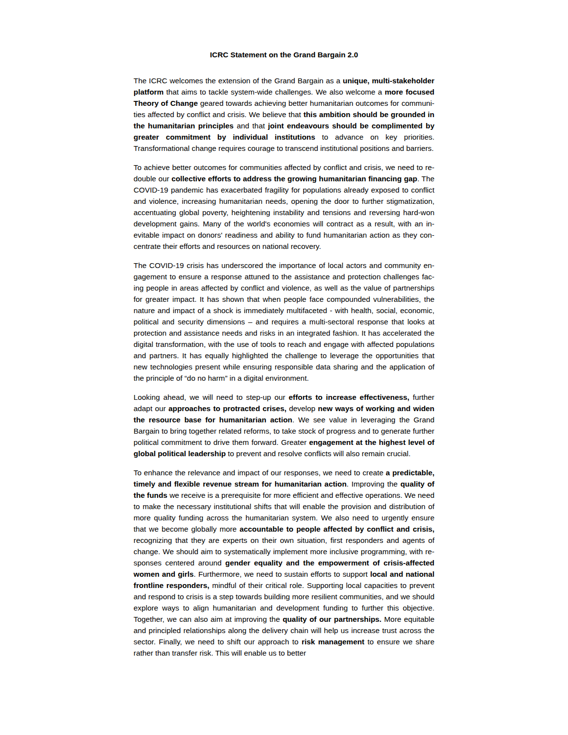ICRC Statement on the Grand Bargain 2.0
The ICRC welcomes the extension of the Grand Bargain as a unique, multi-stakeholder platform that aims to tackle system-wide challenges. We also welcome a more focused Theory of Change geared towards achieving better humanitarian outcomes for communities affected by conflict and crisis. We believe that this ambition should be grounded in the humanitarian principles and that joint endeavours should be complimented by greater commitment by individual institutions to advance on key priorities. Transformational change requires courage to transcend institutional positions and barriers.
To achieve better outcomes for communities affected by conflict and crisis, we need to redouble our collective efforts to address the growing humanitarian financing gap. The COVID-19 pandemic has exacerbated fragility for populations already exposed to conflict and violence, increasing humanitarian needs, opening the door to further stigmatization, accentuating global poverty, heightening instability and tensions and reversing hard-won development gains. Many of the world's economies will contract as a result, with an inevitable impact on donors' readiness and ability to fund humanitarian action as they concentrate their efforts and resources on national recovery.
The COVID-19 crisis has underscored the importance of local actors and community engagement to ensure a response attuned to the assistance and protection challenges facing people in areas affected by conflict and violence, as well as the value of partnerships for greater impact. It has shown that when people face compounded vulnerabilities, the nature and impact of a shock is immediately multifaceted - with health, social, economic, political and security dimensions – and requires a multi-sectoral response that looks at protection and assistance needs and risks in an integrated fashion. It has accelerated the digital transformation, with the use of tools to reach and engage with affected populations and partners. It has equally highlighted the challenge to leverage the opportunities that new technologies present while ensuring responsible data sharing and the application of the principle of “do no harm” in a digital environment.
Looking ahead, we will need to step-up our efforts to increase effectiveness, further adapt our approaches to protracted crises, develop new ways of working and widen the resource base for humanitarian action. We see value in leveraging the Grand Bargain to bring together related reforms, to take stock of progress and to generate further political commitment to drive them forward. Greater engagement at the highest level of global political leadership to prevent and resolve conflicts will also remain crucial.
To enhance the relevance and impact of our responses, we need to create a predictable, timely and flexible revenue stream for humanitarian action. Improving the quality of the funds we receive is a prerequisite for more efficient and effective operations. We need to make the necessary institutional shifts that will enable the provision and distribution of more quality funding across the humanitarian system. We also need to urgently ensure that we become globally more accountable to people affected by conflict and crisis, recognizing that they are experts on their own situation, first responders and agents of change. We should aim to systematically implement more inclusive programming, with responses centered around gender equality and the empowerment of crisis-affected women and girls. Furthermore, we need to sustain efforts to support local and national frontline responders, mindful of their critical role. Supporting local capacities to prevent and respond to crisis is a step towards building more resilient communities, and we should explore ways to align humanitarian and development funding to further this objective. Together, we can also aim at improving the quality of our partnerships. More equitable and principled relationships along the delivery chain will help us increase trust across the sector. Finally, we need to shift our approach to risk management to ensure we share rather than transfer risk. This will enable us to better